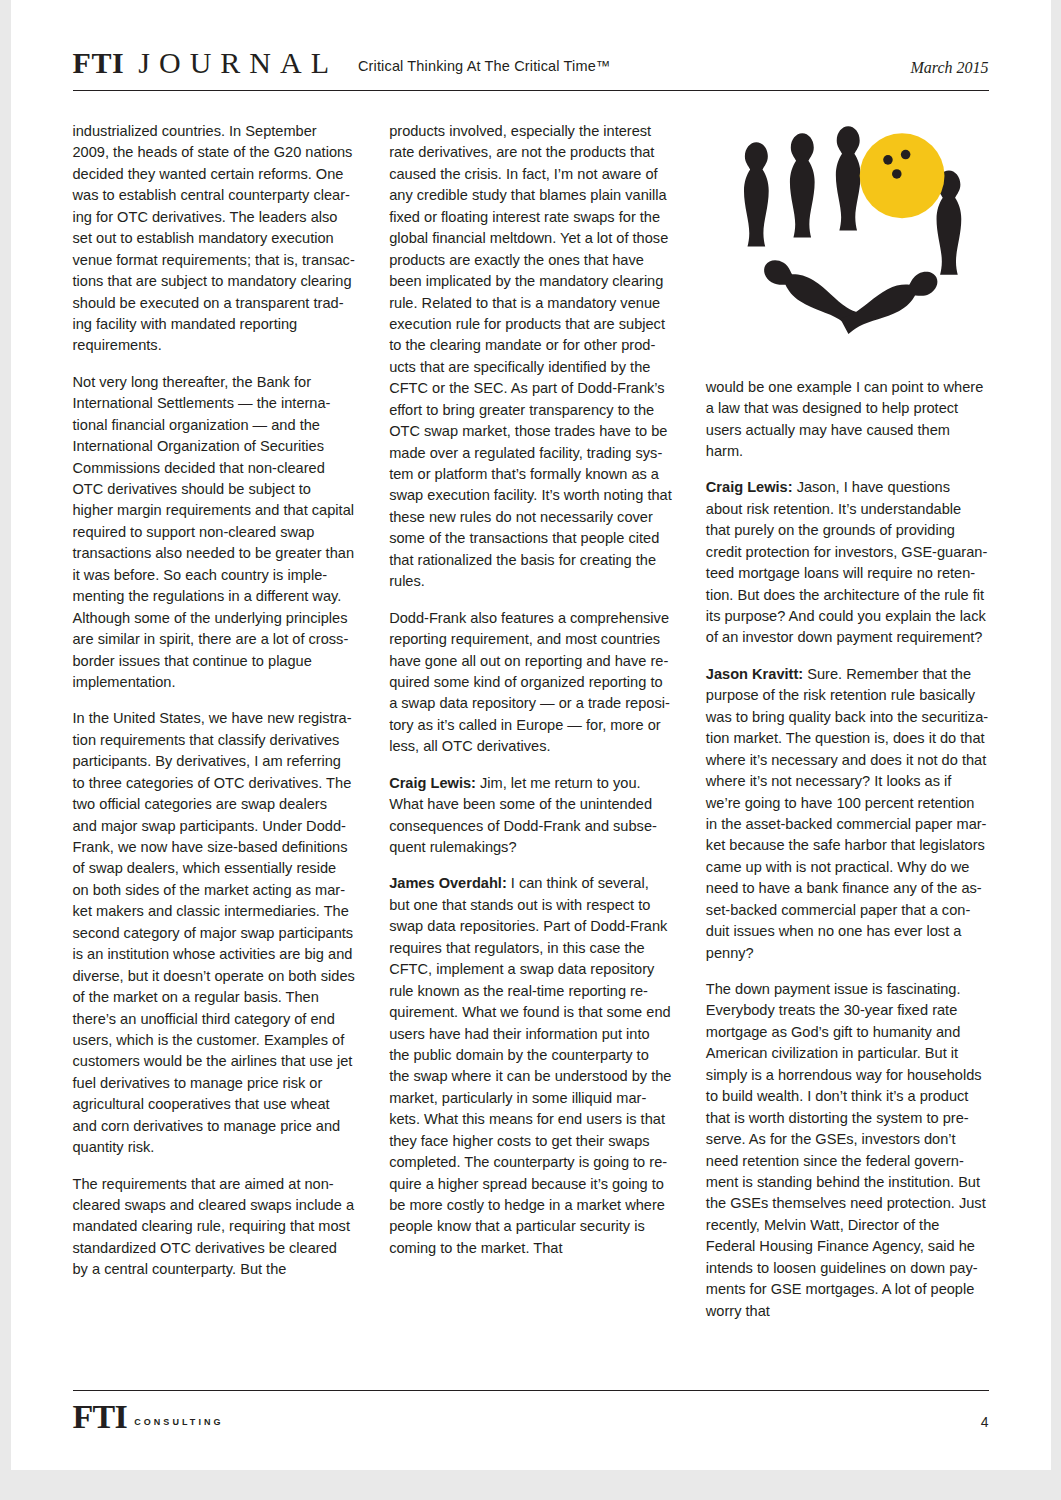FTI JOURNAL Critical Thinking At The Critical Time™
March 2015
industrialized countries. In September 2009, the heads of state of the G20 nations decided they wanted certain reforms. One was to establish central counterparty clearing for OTC derivatives. The leaders also set out to establish mandatory execution venue format requirements; that is, transactions that are subject to mandatory clearing should be executed on a transparent trading facility with mandated reporting requirements.
Not very long thereafter, the Bank for International Settlements — the international financial organization — and the International Organization of Securities Commissions decided that non-cleared OTC derivatives should be subject to higher margin requirements and that capital required to support non-cleared swap transactions also needed to be greater than it was before. So each country is implementing the regulations in a different way. Although some of the underlying principles are similar in spirit, there are a lot of cross-border issues that continue to plague implementation.
In the United States, we have new registration requirements that classify derivatives participants. By derivatives, I am referring to three categories of OTC derivatives. The two official categories are swap dealers and major swap participants. Under Dodd-Frank, we now have size-based definitions of swap dealers, which essentially reside on both sides of the market acting as market makers and classic intermediaries. The second category of major swap participants is an institution whose activities are big and diverse, but it doesn’t operate on both sides of the market on a regular basis. Then there’s an unofficial third category of end users, which is the customer. Examples of customers would be the airlines that use jet fuel derivatives to manage price risk or agricultural cooperatives that use wheat and corn derivatives to manage price and quantity risk.
The requirements that are aimed at non-cleared swaps and cleared swaps include a mandated clearing rule, requiring that most standardized OTC derivatives be cleared by a central counterparty. But the
products involved, especially the interest rate derivatives, are not the products that caused the crisis. In fact, I’m not aware of any credible study that blames plain vanilla fixed or floating interest rate swaps for the global financial meltdown. Yet a lot of those products are exactly the ones that have been implicated by the mandatory clearing rule. Related to that is a mandatory venue execution rule for products that are subject to the clearing mandate or for other products that are specifically identified by the CFTC or the SEC. As part of Dodd-Frank’s effort to bring greater transparency to the OTC swap market, those trades have to be made over a regulated facility, trading system or platform that’s formally known as a swap execution facility. It’s worth noting that these new rules do not necessarily cover some of the transactions that people cited that rationalized the basis for creating the rules.
Dodd-Frank also features a comprehensive reporting requirement, and most countries have gone all out on reporting and have required some kind of organized reporting to a swap data repository — or a trade repository as it’s called in Europe — for, more or less, all OTC derivatives.
Craig Lewis: Jim, let me return to you. What have been some of the unintended consequences of Dodd-Frank and subsequent rulemakings?
James Overdahl: I can think of several, but one that stands out is with respect to swap data repositories. Part of Dodd-Frank requires that regulators, in this case the CFTC, implement a swap data repository rule known as the real-time reporting requirement. What we found is that some end users have had their information put into the public domain by the counterparty to the swap where it can be understood by the market, particularly in some illiquid markets. What this means for end users is that they face higher costs to get their swaps completed. The counterparty is going to require a higher spread because it’s going to be more costly to hedge in a market where people know that a particular security is coming to the market. That
Bowling ball and pins illustration
would be one example I can point to where a law that was designed to help protect users actually may have caused them harm.
Craig Lewis: Jason, I have questions about risk retention. It’s understandable that purely on the grounds of providing credit protection for investors, GSE-guaranteed mortgage loans will require no retention. But does the architecture of the rule fit its purpose? And could you explain the lack of an investor down payment requirement?
Jason Kravitt: Sure. Remember that the purpose of the risk retention rule basically was to bring quality back into the securitization market. The question is, does it do that where it’s necessary and does it not do that where it’s not necessary? It looks as if we’re going to have 100 percent retention in the asset-backed commercial paper market because the safe harbor that legislators came up with is not practical. Why do we need to have a bank finance any of the asset-backed commercial paper that a conduit issues when no one has ever lost a penny?
The down payment issue is fascinating. Everybody treats the 30-year fixed rate mortgage as God’s gift to humanity and American civilization in particular. But it simply is a horrendous way for households to build wealth. I don’t think it’s a product that is worth distorting the system to preserve. As for the GSEs, investors don’t need retention since the federal government is standing behind the institution. But the GSEs themselves need protection. Just recently, Melvin Watt, Director of the Federal Housing Finance Agency, said he intends to loosen guidelines on down payments for GSE mortgages. A lot of people worry that
FTI Consulting
4